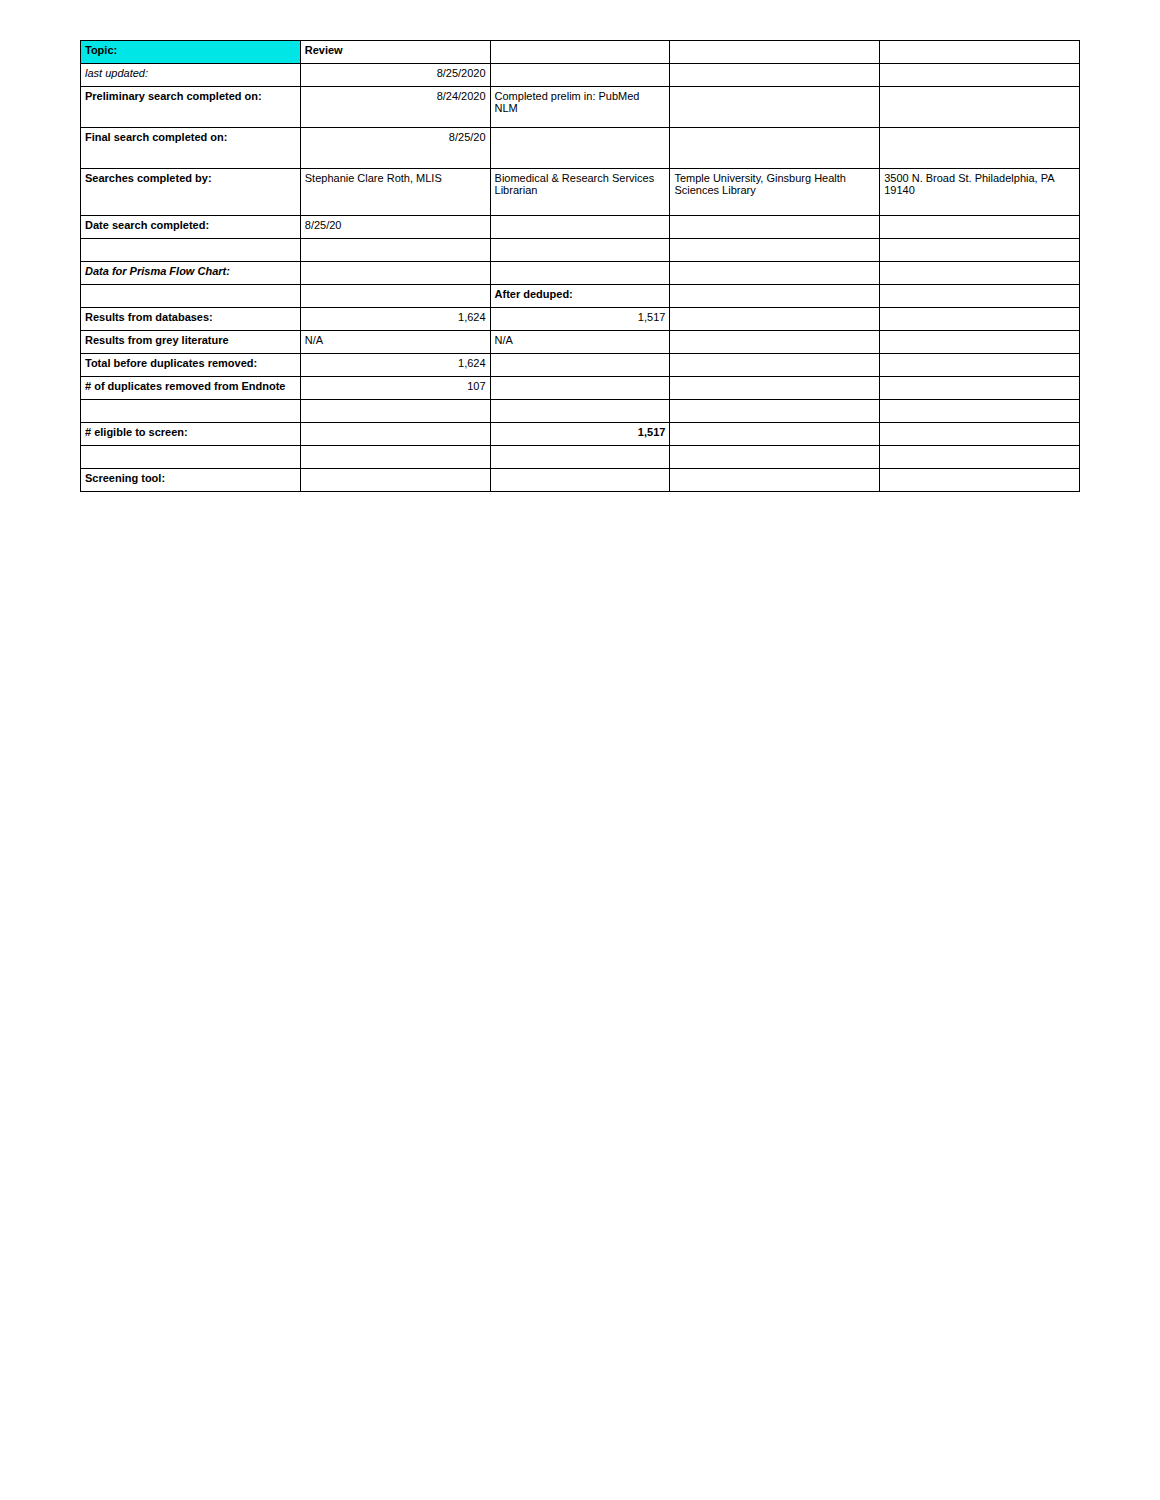| Topic: | Review | | | |
| last updated: | 8/25/2020 | | | |
| Preliminary search completed on: | 8/24/2020 | Completed prelim in: PubMed NLM | | |
| Final search completed on: | 8/25/20 | | | |
| Searches completed by: | Stephanie Clare Roth, MLIS | Biomedical & Research Services Librarian | Temple University, Ginsburg Health Sciences Library | 3500 N. Broad St. Philadelphia, PA 19140 |
| Date search completed: | 8/25/20 | | | |
| Data for Prisma Flow Chart: | | | | |
| | | After deduped: | | |
| Results from databases: | 1,624 | 1,517 | | |
| Results from grey literature | N/A | N/A | | |
| Total before duplicates removed: | 1,624 | | | |
| # of duplicates removed from Endnote | 107 | | | |
| # eligible to screen: | | 1,517 | | |
| Screening tool: | | | | |